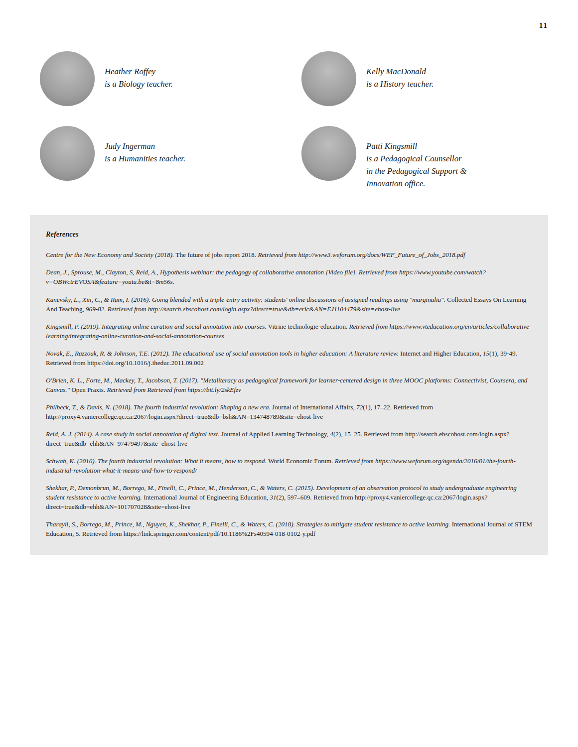11
Heather Roffeyis a Biology teacher.
Kelly MacDonaldis a History teacher.
Judy Ingermanis a Humanities teacher.
Patti Kingsmillis a Pedagogical Counsellor
in the Pedagogical Support &
Innovation office.
References
Centre for the New Economy and Society (2018). The future of jobs report 2018. Retrieved from http://www3.weforum.org/docs/WEF_Future_of_Jobs_2018.pdf
Dean, J., Sprouse, M., Clayton, S, Reid, A., Hypothesis webinar: the pedagogy of collaborative annotation [Video file]. Retrieved from https://www.youtube.com/watch?v=OBWctrEVOSA&feature=youtu.be&t=8m56s.
Kanevsky, L., Xin, C., & Ram, I. (2016). Going blended with a triple-entry activity: students' online discussions of assigned readings using "marginalia". Collected Essays On Learning And Teaching, 969-82. Retrieved from http://search.ebscohost.com/login.aspx?direct=true&db=eric&AN=EJ1104479&site=ehost-live
Kingsmill, P. (2019). Integrating online curation and social annotation into courses. Vitrine technologie-education. Retrieved from https://www.vteducation.org/en/articles/collaborative-learning/integrating-online-curation-and-social-annotation-courses
Novak, E., Razzouk, R. & Johnson, T.E. (2012). The educational use of social annotation tools in higher education: A literature review. Internet and Higher Education, 15(1), 39-49. Retrieved from https://doi.org/10.1016/j.iheduc.2011.09.002
O'Brien, K. L., Forte, M., Mackey, T., Jacobson, T. (2017). "Metaliteracy as pedagogical framework for learner-centered design in three MOOC platforms: Connectivist, Coursera, and Canvas." Open Praxis. Retrieved from Retrieved from https://bit.ly/2skEfzv
Philbeck, T., & Davis, N. (2018). The fourth industrial revolution: Shaping a new era. Journal of International Affairs, 72(1), 17–22. Retrieved from http://proxy4.vaniercollege.qc.ca:2067/login.aspx?direct=true&db=bsh&AN=134748789&site=ehost-live
Reid, A. J. (2014). A case study in social annotation of digital text. Journal of Applied Learning Technology, 4(2), 15–25. Retrieved from http://search.ebscohost.com/login.aspx?direct=true&db=ehh&AN=97479497&site=ehost-live
Schwab, K. (2016). The fourth industrial revolution: What it means, how to respond. World Economic Forum. Retrieved from https://www.weforum.org/agenda/2016/01/the-fourth-industrial-revolution-what-it-means-and-how-to-respond/
Shekhar, P., Demonbrun, M., Borrego, M., Finelli, C., Prince, M., Henderson, C., & Waters, C. (2015). Development of an observation protocol to study undergraduate engineering student resistance to active learning. International Journal of Engineering Education, 31(2), 597–609. Retrieved from http://proxy4.vaniercollege.qc.ca:2067/login.aspx?direct=true&db=ehh&AN=101707028&site=ehost-live
Tharayil, S., Borrego, M., Prince, M., Nguyen, K., Shekhar, P., Finelli, C., & Waters, C. (2018). Strategies to mitigate student resistance to active learning. International Journal of STEM Education, 5. Retrieved from https://link.springer.com/content/pdf/10.1186%2Fs40594-018-0102-y.pdf